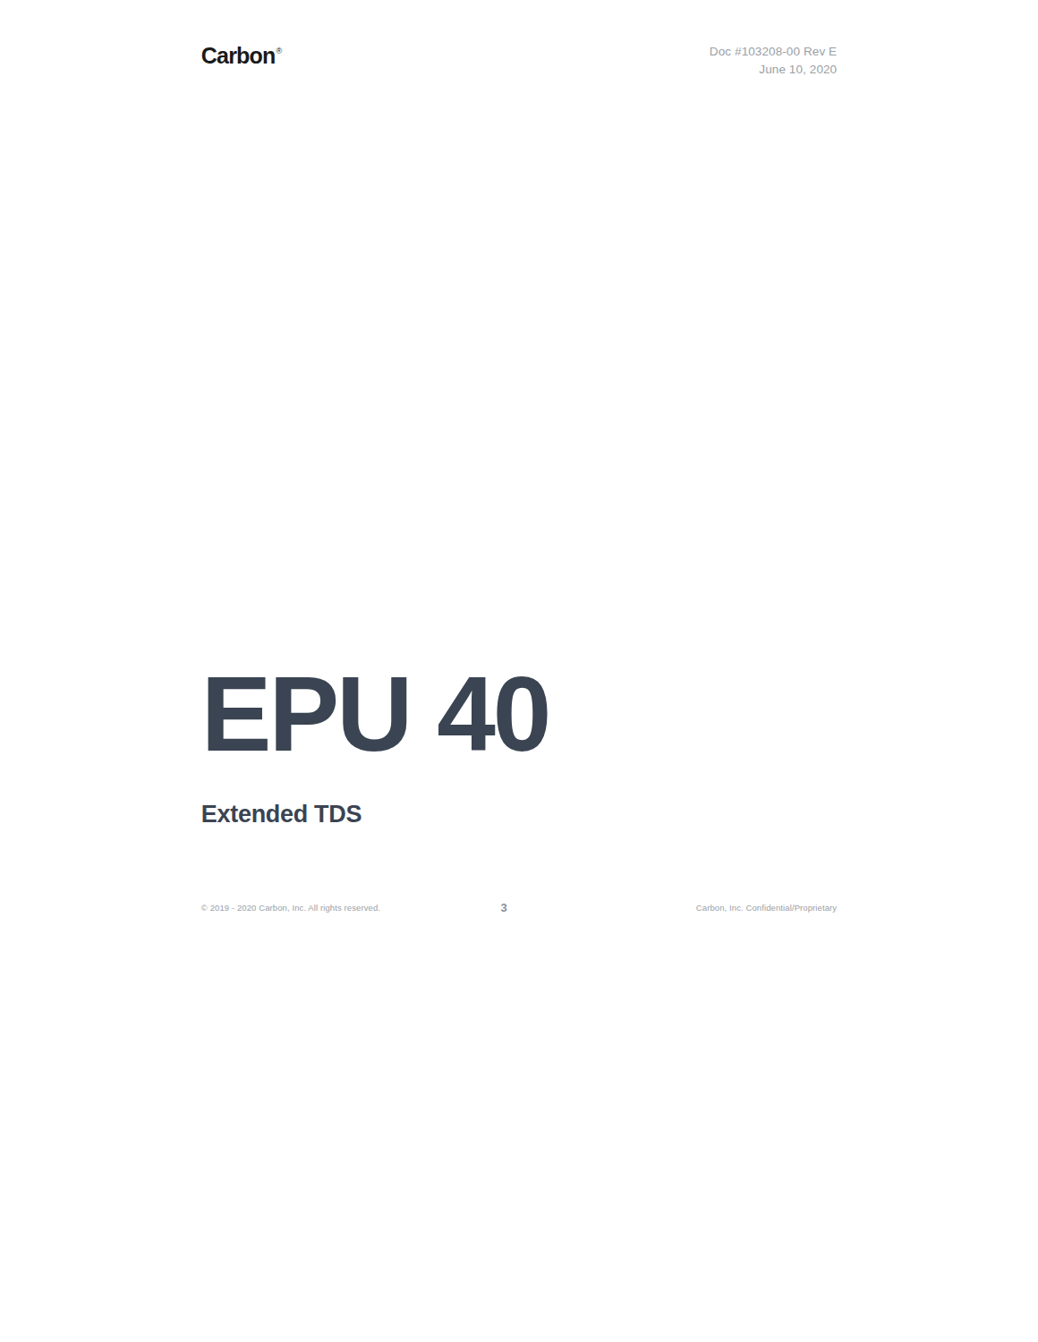Carbon®
Doc #103208-00 Rev E
June 10, 2020
EPU 40
Extended TDS
© 2019 - 2020 Carbon, Inc. All rights reserved.
3
Carbon, Inc. Confidential/Proprietary